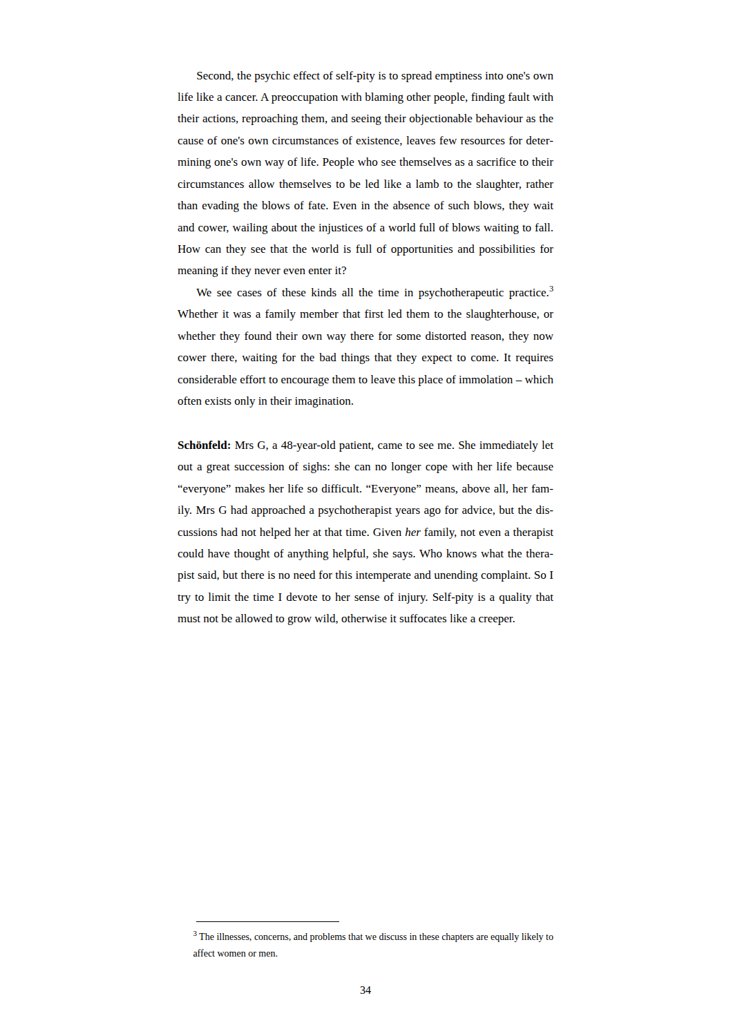Second, the psychic effect of self-pity is to spread emptiness into one's own life like a cancer. A preoccupation with blaming other people, finding fault with their actions, reproaching them, and seeing their objectionable behaviour as the cause of one's own circumstances of existence, leaves few resources for determining one's own way of life. People who see themselves as a sacrifice to their circumstances allow themselves to be led like a lamb to the slaughter, rather than evading the blows of fate. Even in the absence of such blows, they wait and cower, wailing about the injustices of a world full of blows waiting to fall. How can they see that the world is full of opportunities and possibilities for meaning if they never even enter it?
We see cases of these kinds all the time in psychotherapeutic practice.3 Whether it was a family member that first led them to the slaughterhouse, or whether they found their own way there for some distorted reason, they now cower there, waiting for the bad things that they expect to come. It requires considerable effort to encourage them to leave this place of immolation – which often exists only in their imagination.
Schönfeld: Mrs G, a 48-year-old patient, came to see me. She immediately let out a great succession of sighs: she can no longer cope with her life because “everyone” makes her life so difficult. “Everyone” means, above all, her family. Mrs G had approached a psychotherapist years ago for advice, but the discussions had not helped her at that time. Given her family, not even a therapist could have thought of anything helpful, she says. Who knows what the therapist said, but there is no need for this intemperate and unending complaint. So I try to limit the time I devote to her sense of injury. Self-pity is a quality that must not be allowed to grow wild, otherwise it suffocates like a creeper.
3 The illnesses, concerns, and problems that we discuss in these chapters are equally likely to affect women or men.
34